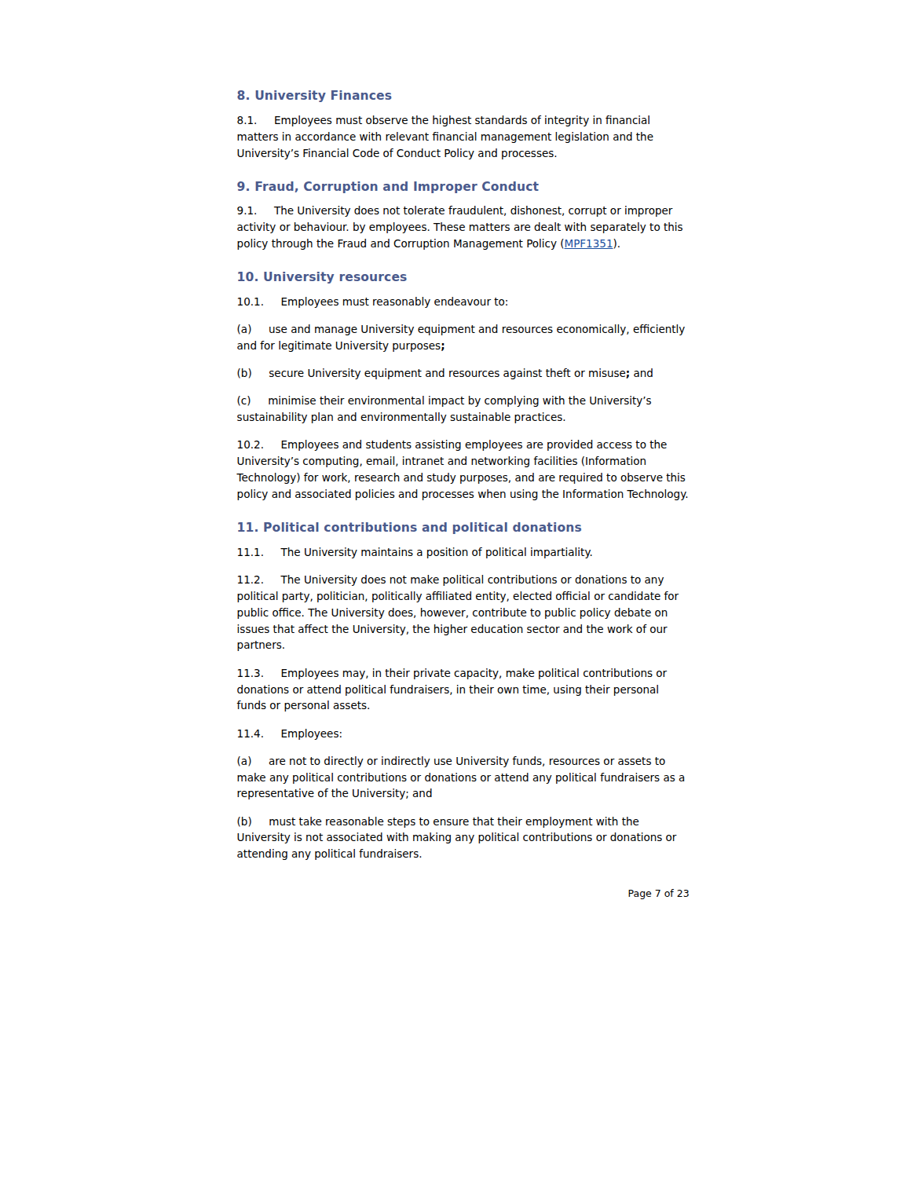8. University Finances
8.1. Employees must observe the highest standards of integrity in financial matters in accordance with relevant financial management legislation and the University’s Financial Code of Conduct Policy and processes.
9. Fraud, Corruption and Improper Conduct
9.1. The University does not tolerate fraudulent, dishonest, corrupt or improper activity or behaviour. by employees. These matters are dealt with separately to this policy through the Fraud and Corruption Management Policy (MPF1351).
10. University resources
10.1. Employees must reasonably endeavour to:
(a) use and manage University equipment and resources economically, efficiently and for legitimate University purposes;
(b) secure University equipment and resources against theft or misuse; and
(c) minimise their environmental impact by complying with the University’s sustainability plan and environmentally sustainable practices.
10.2. Employees and students assisting employees are provided access to the University’s computing, email, intranet and networking facilities (Information Technology) for work, research and study purposes, and are required to observe this policy and associated policies and processes when using the Information Technology.
11. Political contributions and political donations
11.1. The University maintains a position of political impartiality.
11.2. The University does not make political contributions or donations to any political party, politician, politically affiliated entity, elected official or candidate for public office. The University does, however, contribute to public policy debate on issues that affect the University, the higher education sector and the work of our partners.
11.3. Employees may, in their private capacity, make political contributions or donations or attend political fundraisers, in their own time, using their personal funds or personal assets.
11.4. Employees:
(a) are not to directly or indirectly use University funds, resources or assets to make any political contributions or donations or attend any political fundraisers as a representative of the University; and
(b) must take reasonable steps to ensure that their employment with the University is not associated with making any political contributions or donations or attending any political fundraisers.
Page 7 of 23